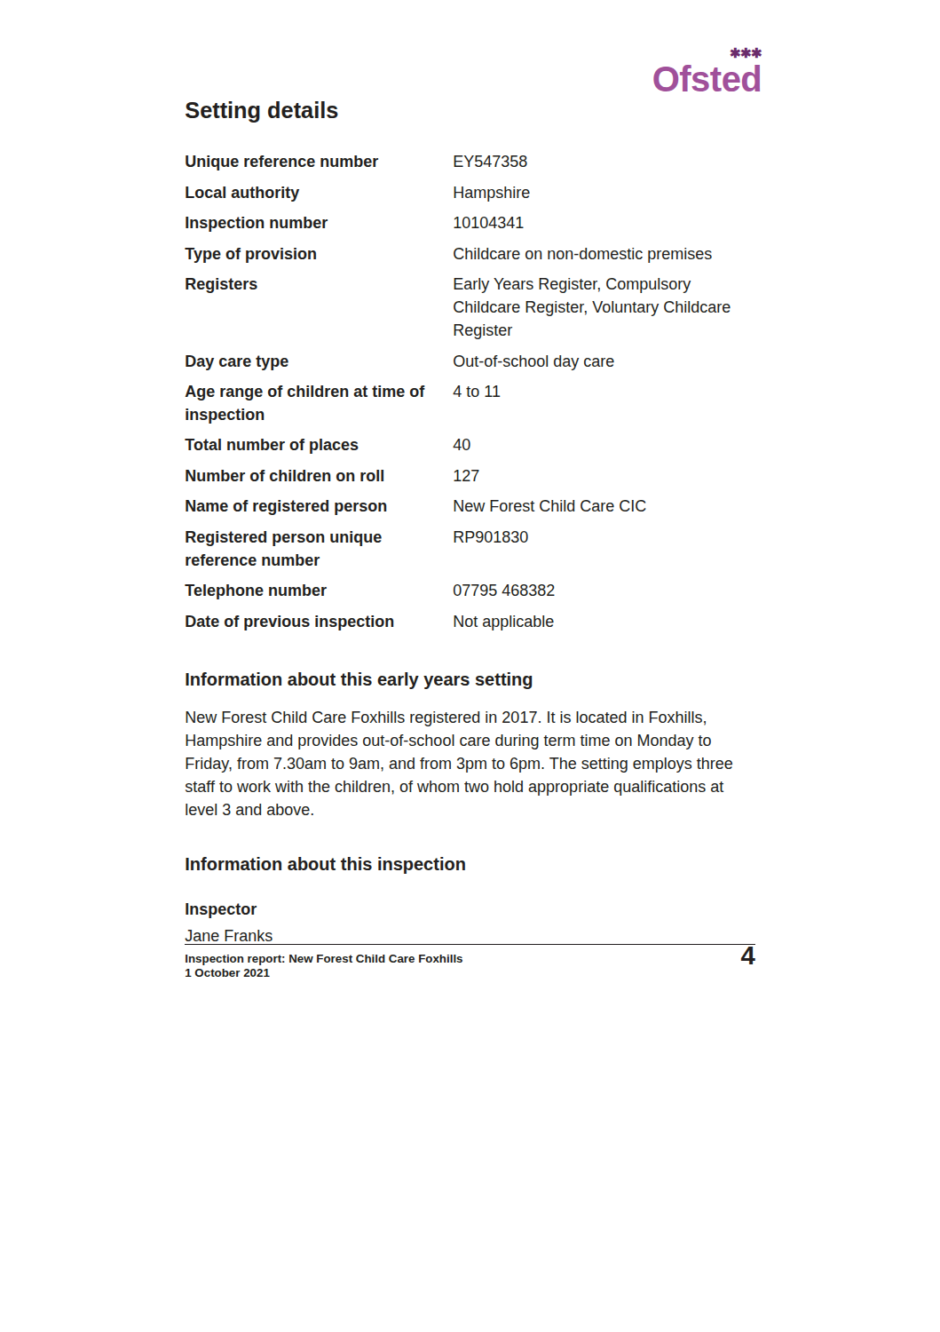✱✱✱
Ofsted
Setting details
| Unique reference number | EY547358 |
| Local authority | Hampshire |
| Inspection number | 10104341 |
| Type of provision | Childcare on non-domestic premises |
| Registers | Early Years Register, Compulsory Childcare Register, Voluntary Childcare Register |
| Day care type | Out-of-school day care |
| Age range of children at time of inspection | 4 to 11 |
| Total number of places | 40 |
| Number of children on roll | 127 |
| Name of registered person | New Forest Child Care CIC |
| Registered person unique reference number | RP901830 |
| Telephone number | 07795 468382 |
| Date of previous inspection | Not applicable |
Information about this early years setting
New Forest Child Care Foxhills registered in 2017. It is located in Foxhills, Hampshire and provides out-of-school care during term time on Monday to Friday, from 7.30am to 9am, and from 3pm to 6pm. The setting employs three staff to work with the children, of whom two hold appropriate qualifications at level 3 and above.
Information about this inspection
Inspector
Jane Franks
4
Inspection report: New Forest Child Care Foxhills
1 October 2021